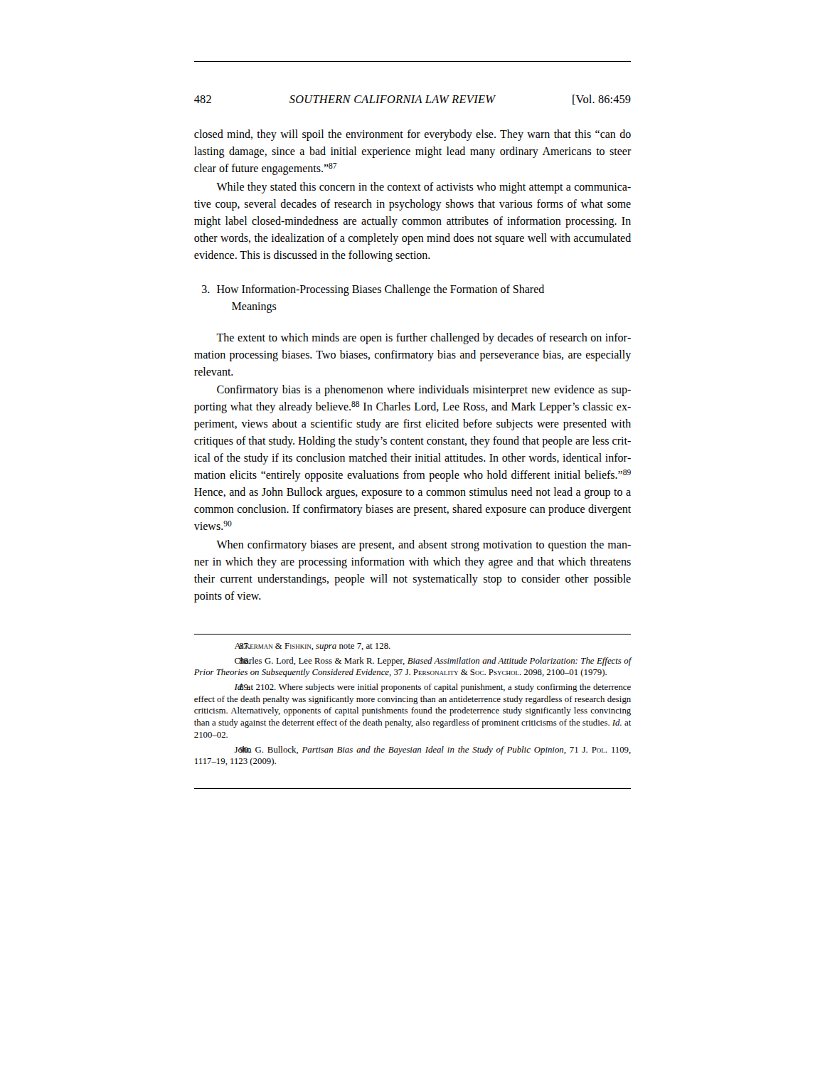482 Southern California Law Review [Vol. 86:459
closed mind, they will spoil the environment for everybody else. They warn that this “can do lasting damage, since a bad initial experience might lead many ordinary Americans to steer clear of future engagements.”87
While they stated this concern in the context of activists who might attempt a communicative coup, several decades of research in psychology shows that various forms of what some might label closed-mindedness are actually common attributes of information processing. In other words, the idealization of a completely open mind does not square well with accumulated evidence. This is discussed in the following section.
3. How Information-Processing Biases Challenge the Formation of Shared Meanings
The extent to which minds are open is further challenged by decades of research on information processing biases. Two biases, confirmatory bias and perseverance bias, are especially relevant.
Confirmatory bias is a phenomenon where individuals misinterpret new evidence as supporting what they already believe.88 In Charles Lord, Lee Ross, and Mark Lepper’s classic experiment, views about a scientific study are first elicited before subjects were presented with critiques of that study. Holding the study’s content constant, they found that people are less critical of the study if its conclusion matched their initial attitudes. In other words, identical information elicits “entirely opposite evaluations from people who hold different initial beliefs.”89 Hence, and as John Bullock argues, exposure to a common stimulus need not lead a group to a common conclusion. If confirmatory biases are present, shared exposure can produce divergent views.90
When confirmatory biases are present, and absent strong motivation to question the manner in which they are processing information with which they agree and that which threatens their current understandings, people will not systematically stop to consider other possible points of view.
87. Ackerman & Fishkin, supra note 7, at 128.
88. Charles G. Lord, Lee Ross & Mark R. Lepper, Biased Assimilation and Attitude Polarization: The Effects of Prior Theories on Subsequently Considered Evidence, 37 J. Personality & Soc. Psychol. 2098, 2100–01 (1979).
89. Id. at 2102. Where subjects were initial proponents of capital punishment, a study confirming the deterrence effect of the death penalty was significantly more convincing than an antideterrence study regardless of research design criticism. Alternatively, opponents of capital punishments found the prodeterrence study significantly less convincing than a study against the deterrent effect of the death penalty, also regardless of prominent criticisms of the studies. Id. at 2100–02.
90. John G. Bullock, Partisan Bias and the Bayesian Ideal in the Study of Public Opinion, 71 J. Pol. 1109, 1117–19, 1123 (2009).